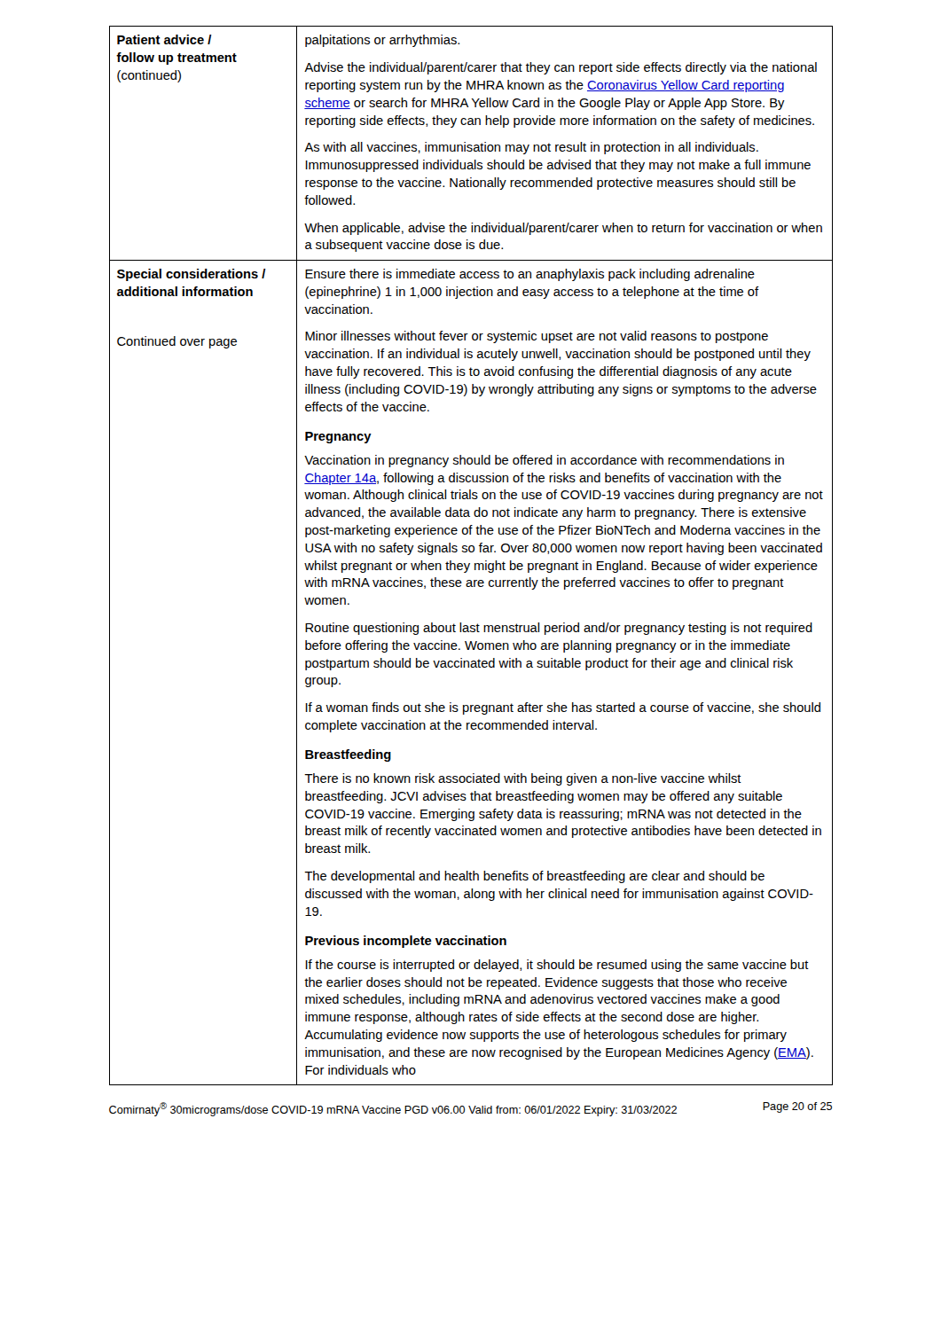| Patient advice / follow up treatment (continued) | palpitations or arrhythmias. Advise the individual/parent/carer that they can report side effects directly via the national reporting system run by the MHRA known as the Coronavirus Yellow Card reporting scheme or search for MHRA Yellow Card in the Google Play or Apple App Store. By reporting side effects, they can help provide more information on the safety of medicines. As with all vaccines, immunisation may not result in protection in all individuals. Immunosuppressed individuals should be advised that they may not make a full immune response to the vaccine. Nationally recommended protective measures should still be followed. When applicable, advise the individual/parent/carer when to return for vaccination or when a subsequent vaccine dose is due. |
| Special considerations / additional information Continued over page | Ensure there is immediate access to an anaphylaxis pack including adrenaline (epinephrine) 1 in 1,000 injection and easy access to a telephone at the time of vaccination. Minor illnesses without fever or systemic upset are not valid reasons to postpone vaccination. If an individual is acutely unwell, vaccination should be postponed until they have fully recovered. This is to avoid confusing the differential diagnosis of any acute illness (including COVID-19) by wrongly attributing any signs or symptoms to the adverse effects of the vaccine. Pregnancy Vaccination in pregnancy should be offered in accordance with recommendations in Chapter 14a , following a discussion of the risks and benefits of vaccination with the woman. Although clinical trials on the use of COVID-19 vaccines during pregnancy are not advanced, the available data do not indicate any harm to pregnancy. There is extensive post-marketing experience of the use of the Pfizer BioNTech and Moderna vaccines in the USA with no safety signals so far. Over 80,000 women now report having been vaccinated whilst pregnant or when they might be pregnant in England. Because of wider experience with mRNA vaccines, these are currently the preferred vaccines to offer to pregnant women. Routine questioning about last menstrual period and/or pregnancy testing is not required before offering the vaccine. Women who are planning pregnancy or in the immediate postpartum should be vaccinated with a suitable product for their age and clinical risk group. If a woman finds out she is pregnant after she has started a course of vaccine, she should complete vaccination at the recommended interval. Breastfeeding There is no known risk associated with being given a non-live vaccine whilst breastfeeding. JCVI advises that breastfeeding women may be offered any suitable COVID-19 vaccine. Emerging safety data is reassuring; mRNA was not detected in the breast milk of recently vaccinated women and protective antibodies have been detected in breast milk. The developmental and health benefits of breastfeeding are clear and should be discussed with the woman, along with her clinical need for immunisation against COVID-19. Previous incomplete vaccination If the course is interrupted or delayed, it should be resumed using the same vaccine but the earlier doses should not be repeated. Evidence suggests that those who receive mixed schedules, including mRNA and adenovirus vectored vaccines make a good immune response, although rates of side effects at the second dose are higher. Accumulating evidence now supports the use of heterologous schedules for primary immunisation, and these are now recognised by the European Medicines Agency ( EMA ). For individuals who |
Comirnaty® 30micrograms/dose COVID-19 mRNA Vaccine PGD v06.00 Valid from: 06/01/2022 Expiry: 31/03/2022 Page 20 of 25